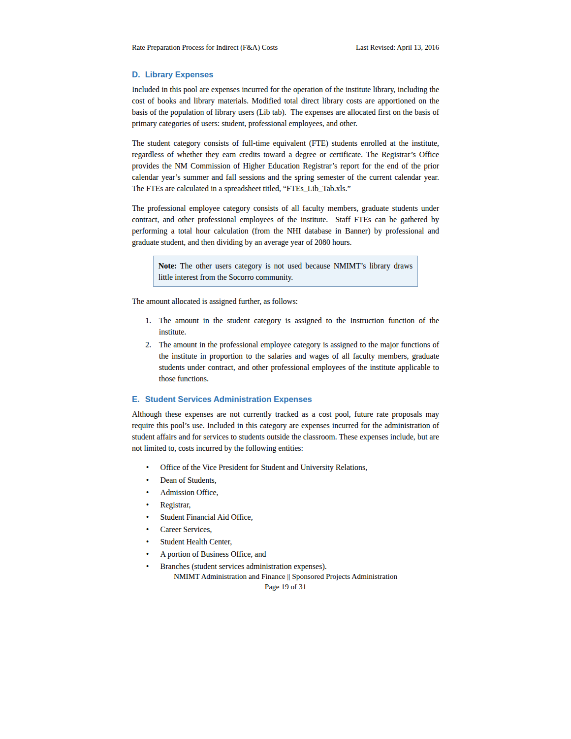Rate Preparation Process for Indirect (F&A) Costs Last Revised: April 13, 2016
D. Library Expenses
Included in this pool are expenses incurred for the operation of the institute library, including the cost of books and library materials. Modified total direct library costs are apportioned on the basis of the population of library users (Lib tab). The expenses are allocated first on the basis of primary categories of users: student, professional employees, and other.
The student category consists of full-time equivalent (FTE) students enrolled at the institute, regardless of whether they earn credits toward a degree or certificate. The Registrar’s Office provides the NM Commission of Higher Education Registrar’s report for the end of the prior calendar year’s summer and fall sessions and the spring semester of the current calendar year. The FTEs are calculated in a spreadsheet titled, “FTEs_Lib_Tab.xls.”
The professional employee category consists of all faculty members, graduate students under contract, and other professional employees of the institute. Staff FTEs can be gathered by performing a total hour calculation (from the NHI database in Banner) by professional and graduate student, and then dividing by an average year of 2080 hours.
Note: The other users category is not used because NMIMT’s library draws little interest from the Socorro community.
The amount allocated is assigned further, as follows:
The amount in the student category is assigned to the Instruction function of the institute.
The amount in the professional employee category is assigned to the major functions of the institute in proportion to the salaries and wages of all faculty members, graduate students under contract, and other professional employees of the institute applicable to those functions.
E. Student Services Administration Expenses
Although these expenses are not currently tracked as a cost pool, future rate proposals may require this pool’s use. Included in this category are expenses incurred for the administration of student affairs and for services to students outside the classroom. These expenses include, but are not limited to, costs incurred by the following entities:
Office of the Vice President for Student and University Relations,
Dean of Students,
Admission Office,
Registrar,
Student Financial Aid Office,
Career Services,
Student Health Center,
A portion of Business Office, and
Branches (student services administration expenses).
NMIMT Administration and Finance || Sponsored Projects Administration
Page 19 of 31